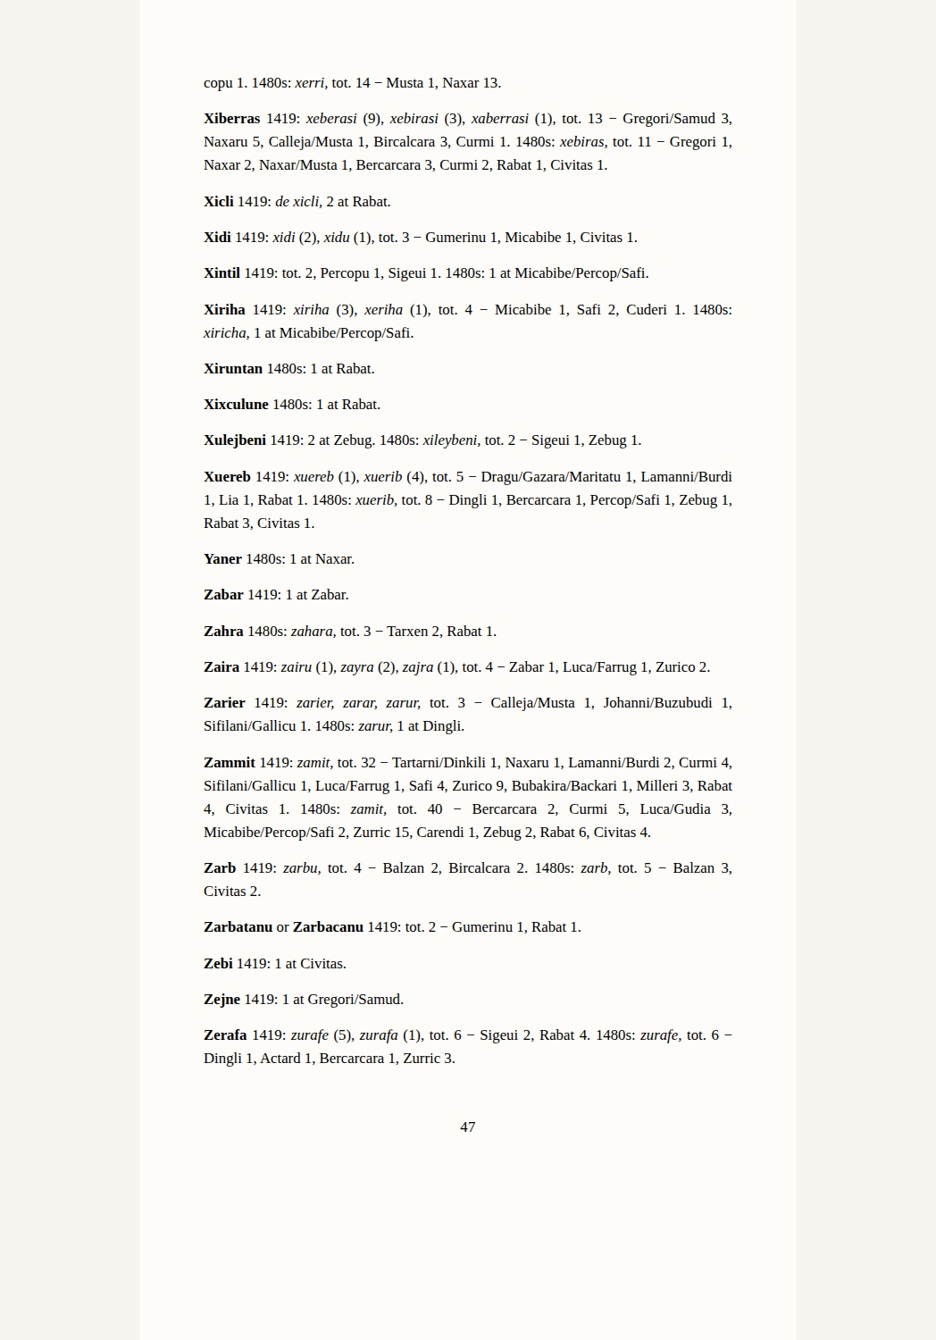copu 1. 1480s: xerri, tot. 14 − Musta 1, Naxar 13.
Xiberras 1419: xeberasi (9), xebirasi (3), xaberrasi (1), tot. 13 − Gregori/Samud 3, Naxaru 5, Calleja/Musta 1, Bircalcara 3, Curmi 1. 1480s: xebiras, tot. 11 − Gregori 1, Naxar 2, Naxar/Musta 1, Bercarcara 3, Curmi 2, Rabat 1, Civitas 1.
Xicli 1419: de xicli, 2 at Rabat.
Xidi 1419: xidi (2), xidu (1), tot. 3 − Gumerinu 1, Micabibe 1, Civitas 1.
Xintil 1419: tot. 2, Percopu 1, Sigeui 1. 1480s: 1 at Micabibe/Percop/Safi.
Xiriha 1419: xiriha (3), xeriha (1), tot. 4 − Micabibe 1, Safi 2, Cuderi 1. 1480s: xiricha, 1 at Micabibe/Percop/Safi.
Xiruntan 1480s: 1 at Rabat.
Xixculune 1480s: 1 at Rabat.
Xulejbeni 1419: 2 at Zebug. 1480s: xileybeni, tot. 2 − Sigeui 1, Zebug 1.
Xuereb 1419: xuereb (1), xuerib (4), tot. 5 − Dragu/Gazara/Maritatu 1, Lamanni/Burdi 1, Lia 1, Rabat 1. 1480s: xuerib, tot. 8 − Dingli 1, Bercarcara 1, Percop/Safi 1, Zebug 1, Rabat 3, Civitas 1.
Yaner 1480s: 1 at Naxar.
Zabar 1419: 1 at Zabar.
Zahra 1480s: zahara, tot. 3 − Tarxen 2, Rabat 1.
Zaira 1419: zairu (1), zayra (2), zajra (1), tot. 4 − Zabar 1, Luca/Farrug 1, Zurico 2.
Zarier 1419: zarier, zarar, zarur, tot. 3 − Calleja/Musta 1, Johanni/Buzubudi 1, Sifilani/Gallicu 1. 1480s: zarur, 1 at Dingli.
Zammit 1419: zamit, tot. 32 − Tartarni/Dinkili 1, Naxaru 1, Lamanni/Burdi 2, Curmi 4, Sifilani/Gallicu 1, Luca/Farrug 1, Safi 4, Zurico 9, Bubakira/Backari 1, Milleri 3, Rabat 4, Civitas 1. 1480s: zamit, tot. 40 − Bercarcara 2, Curmi 5, Luca/Gudia 3, Micabibe/Percop/Safi 2, Zurric 15, Carendi 1, Zebug 2, Rabat 6, Civitas 4.
Zarb 1419: zarbu, tot. 4 − Balzan 2, Bircalcara 2. 1480s: zarb, tot. 5 − Balzan 3, Civitas 2.
Zarbatanu or Zarbacanu 1419: tot. 2 − Gumerinu 1, Rabat 1.
Zebi 1419: 1 at Civitas.
Zejne 1419: 1 at Gregori/Samud.
Zerafa 1419: zurafe (5), zurafa (1), tot. 6 − Sigeui 2, Rabat 4. 1480s: zurafe, tot. 6 − Dingli 1, Actard 1, Bercarcara 1, Zurric 3.
47